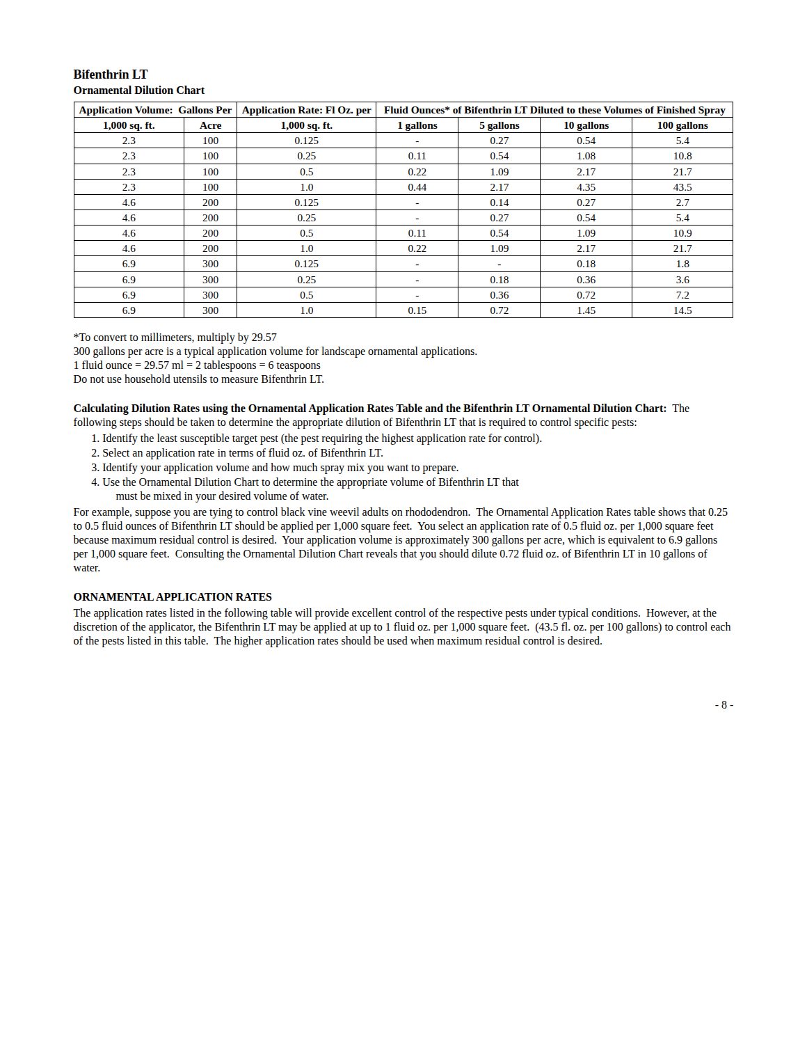Bifenthrin LT
Ornamental Dilution Chart
| Application Volume: Gallons Per | Application Rate: Fl Oz. per | Fluid Ounces* of Bifenthrin LT Diluted to these Volumes of Finished Spray |
| --- | --- | --- |
| 1,000 sq. ft. | Acre | 1,000 sq. ft. | 1 gallons | 5 gallons | 10 gallons | 100 gallons |
| 2.3 | 100 | 0.125 | - | 0.27 | 0.54 | 5.4 |
| 2.3 | 100 | 0.25 | 0.11 | 0.54 | 1.08 | 10.8 |
| 2.3 | 100 | 0.5 | 0.22 | 1.09 | 2.17 | 21.7 |
| 2.3 | 100 | 1.0 | 0.44 | 2.17 | 4.35 | 43.5 |
| 4.6 | 200 | 0.125 | - | 0.14 | 0.27 | 2.7 |
| 4.6 | 200 | 0.25 | - | 0.27 | 0.54 | 5.4 |
| 4.6 | 200 | 0.5 | 0.11 | 0.54 | 1.09 | 10.9 |
| 4.6 | 200 | 1.0 | 0.22 | 1.09 | 2.17 | 21.7 |
| 6.9 | 300 | 0.125 | - | - | 0.18 | 1.8 |
| 6.9 | 300 | 0.25 | - | 0.18 | 0.36 | 3.6 |
| 6.9 | 300 | 0.5 | - | 0.36 | 0.72 | 7.2 |
| 6.9 | 300 | 1.0 | 0.15 | 0.72 | 1.45 | 14.5 |
*To convert to millimeters, multiply by 29.57
300 gallons per acre is a typical application volume for landscape ornamental applications.
1 fluid ounce = 29.57 ml = 2 tablespoons = 6 teaspoons
Do not use household utensils to measure Bifenthrin LT.
Calculating Dilution Rates using the Ornamental Application Rates Table and the Bifenthrin LT Ornamental Dilution Chart: The following steps should be taken to determine the appropriate dilution of Bifenthrin LT that is required to control specific pests:
Identify the least susceptible target pest (the pest requiring the highest application rate for control).
Select an application rate in terms of fluid oz. of Bifenthrin LT.
Identify your application volume and how much spray mix you want to prepare.
Use the Ornamental Dilution Chart to determine the appropriate volume of Bifenthrin LT that must be mixed in your desired volume of water.
For example, suppose you are tying to control black vine weevil adults on rhododendron. The Ornamental Application Rates table shows that 0.25 to 0.5 fluid ounces of Bifenthrin LT should be applied per 1,000 square feet. You select an application rate of 0.5 fluid oz. per 1,000 square feet because maximum residual control is desired. Your application volume is approximately 300 gallons per acre, which is equivalent to 6.9 gallons per 1,000 square feet. Consulting the Ornamental Dilution Chart reveals that you should dilute 0.72 fluid oz. of Bifenthrin LT in 10 gallons of water.
ORNAMENTAL APPLICATION RATES
The application rates listed in the following table will provide excellent control of the respective pests under typical conditions. However, at the discretion of the applicator, the Bifenthrin LT may be applied at up to 1 fluid oz. per 1,000 square feet. (43.5 fl. oz. per 100 gallons) to control each of the pests listed in this table. The higher application rates should be used when maximum residual control is desired.
- 8 -